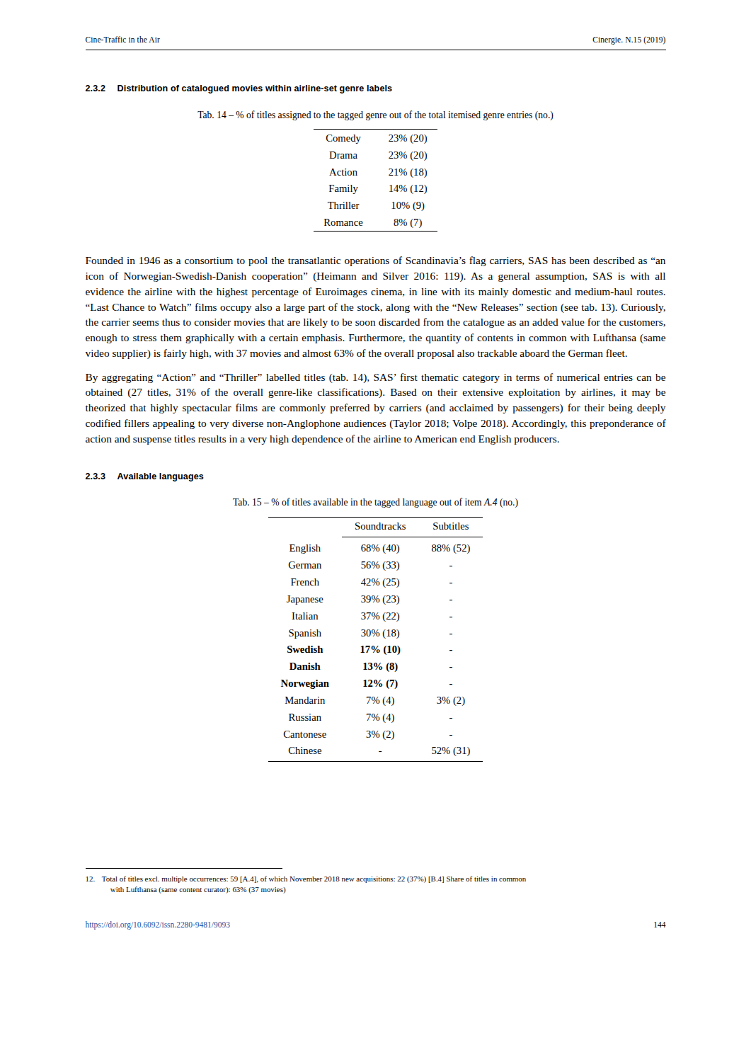Cine-Traffic in the Air
Cinergie. N.15 (2019)
2.3.2 Distribution of catalogued movies within airline-set genre labels
Tab. 14 – % of titles assigned to the tagged genre out of the total itemised genre entries (no.)
| Comedy | 23% (20) |
| Drama | 23% (20) |
| Action | 21% (18) |
| Family | 14% (12) |
| Thriller | 10% (9) |
| Romance | 8% (7) |
Founded in 1946 as a consortium to pool the transatlantic operations of Scandinavia’s flag carriers, SAS has been described as “an icon of Norwegian-Swedish-Danish cooperation” (Heimann and Silver 2016: 119). As a general assumption, SAS is with all evidence the airline with the highest percentage of Euroimages cinema, in line with its mainly domestic and medium-haul routes. “Last Chance to Watch” films occupy also a large part of the stock, along with the “New Releases” section (see tab. 13). Curiously, the carrier seems thus to consider movies that are likely to be soon discarded from the catalogue as an added value for the customers, enough to stress them graphically with a certain emphasis. Furthermore, the quantity of contents in common with Lufthansa (same video supplier) is fairly high, with 37 movies and almost 63% of the overall proposal also trackable aboard the German fleet.
By aggregating “Action” and “Thriller” labelled titles (tab. 14), SAS’ first thematic category in terms of numerical entries can be obtained (27 titles, 31% of the overall genre-like classifications). Based on their extensive exploitation by airlines, it may be theorized that highly spectacular films are commonly preferred by carriers (and acclaimed by passengers) for their being deeply codified fillers appealing to very diverse non-Anglophone audiences (Taylor 2018; Volpe 2018). Accordingly, this preponderance of action and suspense titles results in a very high dependence of the airline to American end English producers.
2.3.3 Available languages
Tab. 15 – % of titles available in the tagged language out of item A.4 (no.)
| | Soundtracks | Subtitles |
| --- | --- | --- |
| English | 68% (40) | 88% (52) |
| German | 56% (33) | - |
| French | 42% (25) | - |
| Japanese | 39% (23) | - |
| Italian | 37% (22) | - |
| Spanish | 30% (18) | - |
| Swedish | 17% (10) | - |
| Danish | 13% (8) | - |
| Norwegian | 12% (7) | - |
| Mandarin | 7% (4) | 3% (2) |
| Russian | 7% (4) | - |
| Cantonese | 3% (2) | - |
| Chinese | - | 52% (31) |
12.
Total of titles excl. multiple occurrences: 59 [A.4], of which November 2018 new acquisitions: 22 (37%) [B.4] Share of titles in common with Lufthansa (same content curator): 63% (37 movies)
https://doi.org/10.6092/issn.2280-9481/9093
144